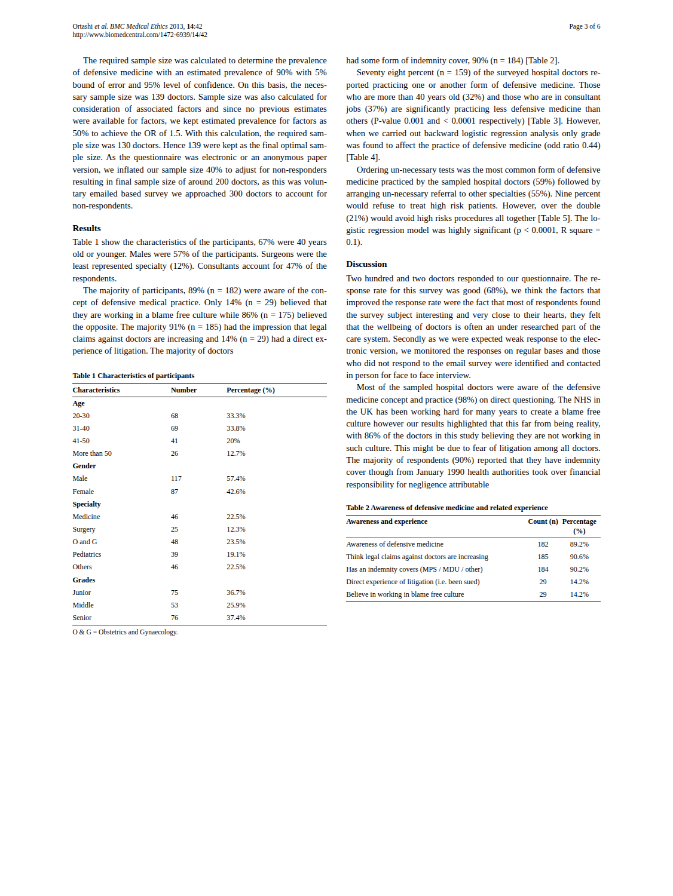Ortashi et al. BMC Medical Ethics 2013, 14:42 http://www.biomedcentral.com/1472-6939/14/42
Page 3 of 6
The required sample size was calculated to determine the prevalence of defensive medicine with an estimated prevalence of 90% with 5% bound of error and 95% level of confidence. On this basis, the necessary sample size was 139 doctors. Sample size was also calculated for consideration of associated factors and since no previous estimates were available for factors, we kept estimated prevalence for factors as 50% to achieve the OR of 1.5. With this calculation, the required sample size was 130 doctors. Hence 139 were kept as the final optimal sample size. As the questionnaire was electronic or an anonymous paper version, we inflated our sample size 40% to adjust for non-responders resulting in final sample size of around 200 doctors, as this was voluntary emailed based survey we approached 300 doctors to account for non-respondents.
Results
Table 1 show the characteristics of the participants, 67% were 40 years old or younger. Males were 57% of the participants. Surgeons were the least represented specialty (12%). Consultants account for 47% of the respondents.
The majority of participants, 89% (n = 182) were aware of the concept of defensive medical practice. Only 14% (n = 29) believed that they are working in a blame free culture while 86% (n = 175) believed the opposite. The majority 91% (n = 185) had the impression that legal claims against doctors are increasing and 14% (n = 29) had a direct experience of litigation. The majority of doctors
Table 1 Characteristics of participants
| Characteristics | Number | Percentage (%) |
| --- | --- | --- |
| Age |
| 20-30 | 68 | 33.3% |
| 31-40 | 69 | 33.8% |
| 41-50 | 41 | 20% |
| More than 50 | 26 | 12.7% |
| Gender |
| Male | 117 | 57.4% |
| Female | 87 | 42.6% |
| Specialty |
| Medicine | 46 | 22.5% |
| Surgery | 25 | 12.3% |
| O and G | 48 | 23.5% |
| Pediatrics | 39 | 19.1% |
| Others | 46 | 22.5% |
| Grades |
| Junior | 75 | 36.7% |
| Middle | 53 | 25.9% |
| Senior | 76 | 37.4% |
O & G = Obstetrics and Gynaecology.
had some form of indemnity cover, 90% (n = 184) [Table 2].
Seventy eight percent (n = 159) of the surveyed hospital doctors reported practicing one or another form of defensive medicine. Those who are more than 40 years old (32%) and those who are in consultant jobs (37%) are significantly practicing less defensive medicine than others (P-value 0.001 and < 0.0001 respectively) [Table 3]. However, when we carried out backward logistic regression analysis only grade was found to affect the practice of defensive medicine (odd ratio 0.44) [Table 4].
Ordering un-necessary tests was the most common form of defensive medicine practiced by the sampled hospital doctors (59%) followed by arranging un-necessary referral to other specialties (55%). Nine percent would refuse to treat high risk patients. However, over the double (21%) would avoid high risks procedures all together [Table 5]. The logistic regression model was highly significant (p < 0.0001, R square = 0.1).
Discussion
Two hundred and two doctors responded to our questionnaire. The response rate for this survey was good (68%), we think the factors that improved the response rate were the fact that most of respondents found the survey subject interesting and very close to their hearts, they felt that the wellbeing of doctors is often an under researched part of the care system. Secondly as we were expected weak response to the electronic version, we monitored the responses on regular bases and those who did not respond to the email survey were identified and contacted in person for face to face interview.
Most of the sampled hospital doctors were aware of the defensive medicine concept and practice (98%) on direct questioning. The NHS in the UK has been working hard for many years to create a blame free culture however our results highlighted that this far from being reality, with 86% of the doctors in this study believing they are not working in such culture. This might be due to fear of litigation among all doctors. The majority of respondents (90%) reported that they have indemnity cover though from January 1990 health authorities took over financial responsibility for negligence attributable
Table 2 Awareness of defensive medicine and related experience
| Awareness and experience | Count (n) | Percentage (%) |
| --- | --- | --- |
| Awareness of defensive medicine | 182 | 89.2% |
| Think legal claims against doctors are increasing | 185 | 90.6% |
| Has an indemnity covers (MPS / MDU / other) | 184 | 90.2% |
| Direct experience of litigation (i.e. been sued) | 29 | 14.2% |
| Believe in working in blame free culture | 29 | 14.2% |